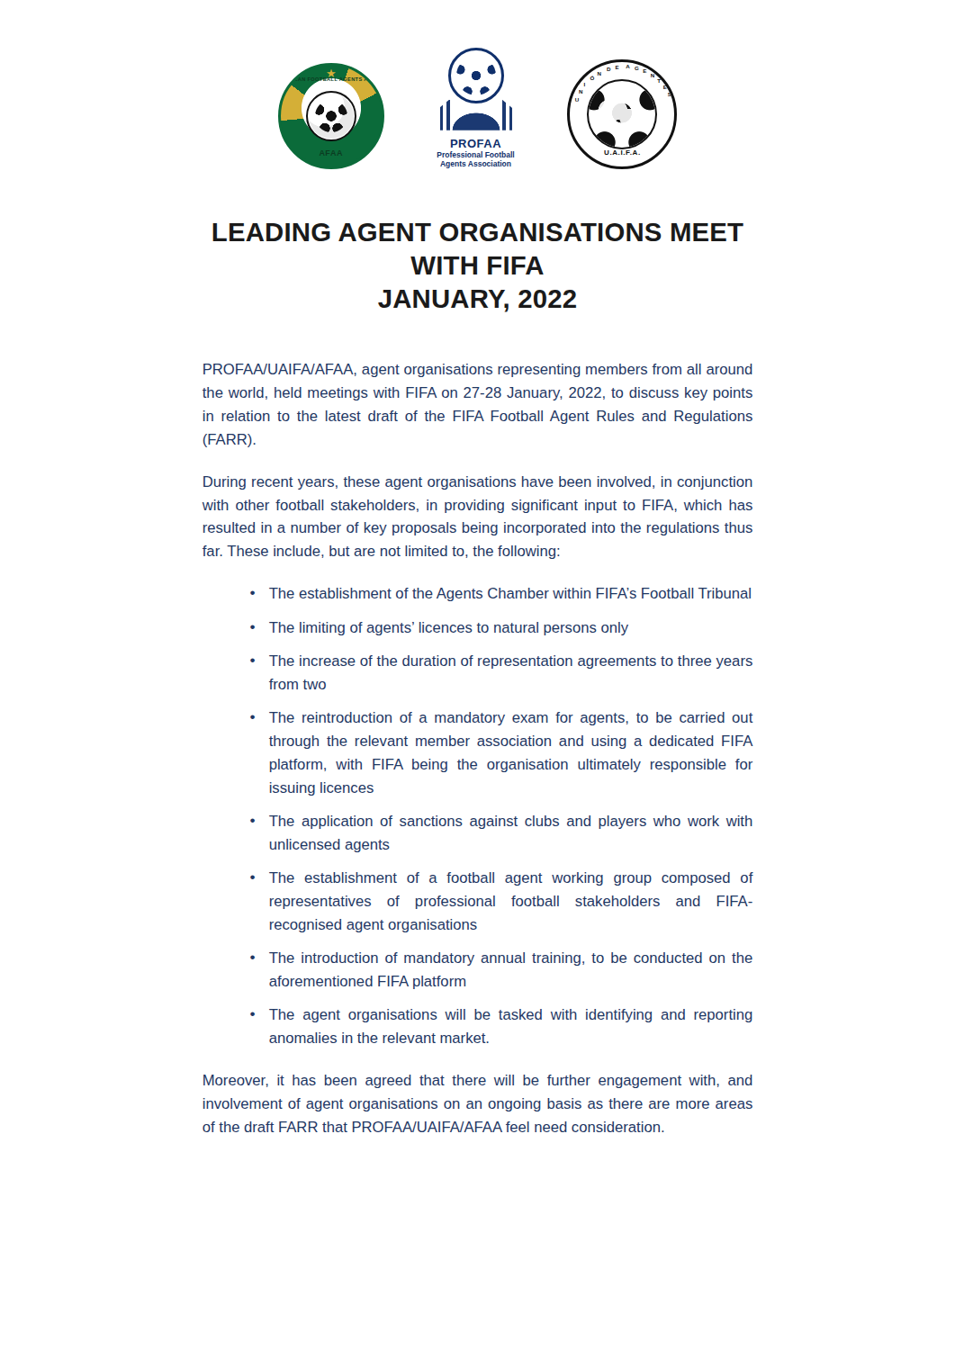AFRICAN FOOTBALL AGENTS ASSOCIATION
AFAA
PROFAA
Professional Football
Agents Association
U N I Ó N D E A G E N T E S
U.A.I.F.A.
LEADING AGENT ORGANISATIONS MEET WITH FIFA
JANUARY, 2022
PROFAA/UAIFA/AFAA, agent organisations representing members from all around the world, held meetings with FIFA on 27-28 January, 2022, to discuss key points in relation to the latest draft of the FIFA Football Agent Rules and Regulations (FARR).
During recent years, these agent organisations have been involved, in conjunction with other football stakeholders, in providing significant input to FIFA, which has resulted in a number of key proposals being incorporated into the regulations thus far. These include, but are not limited to, the following:
The establishment of the Agents Chamber within FIFA’s Football Tribunal
The limiting of agents’ licences to natural persons only
The increase of the duration of representation agreements to three years from two
The reintroduction of a mandatory exam for agents, to be carried out through the relevant member association and using a dedicated FIFA platform, with FIFA being the organisation ultimately responsible for issuing licences
The application of sanctions against clubs and players who work with unlicensed agents
The establishment of a football agent working group composed of representatives of professional football stakeholders and FIFA-recognised agent organisations
The introduction of mandatory annual training, to be conducted on the aforementioned FIFA platform
The agent organisations will be tasked with identifying and reporting anomalies in the relevant market.
Moreover, it has been agreed that there will be further engagement with, and involvement of agent organisations on an ongoing basis as there are more areas of the draft FARR that PROFAA/UAIFA/AFAA feel need consideration.